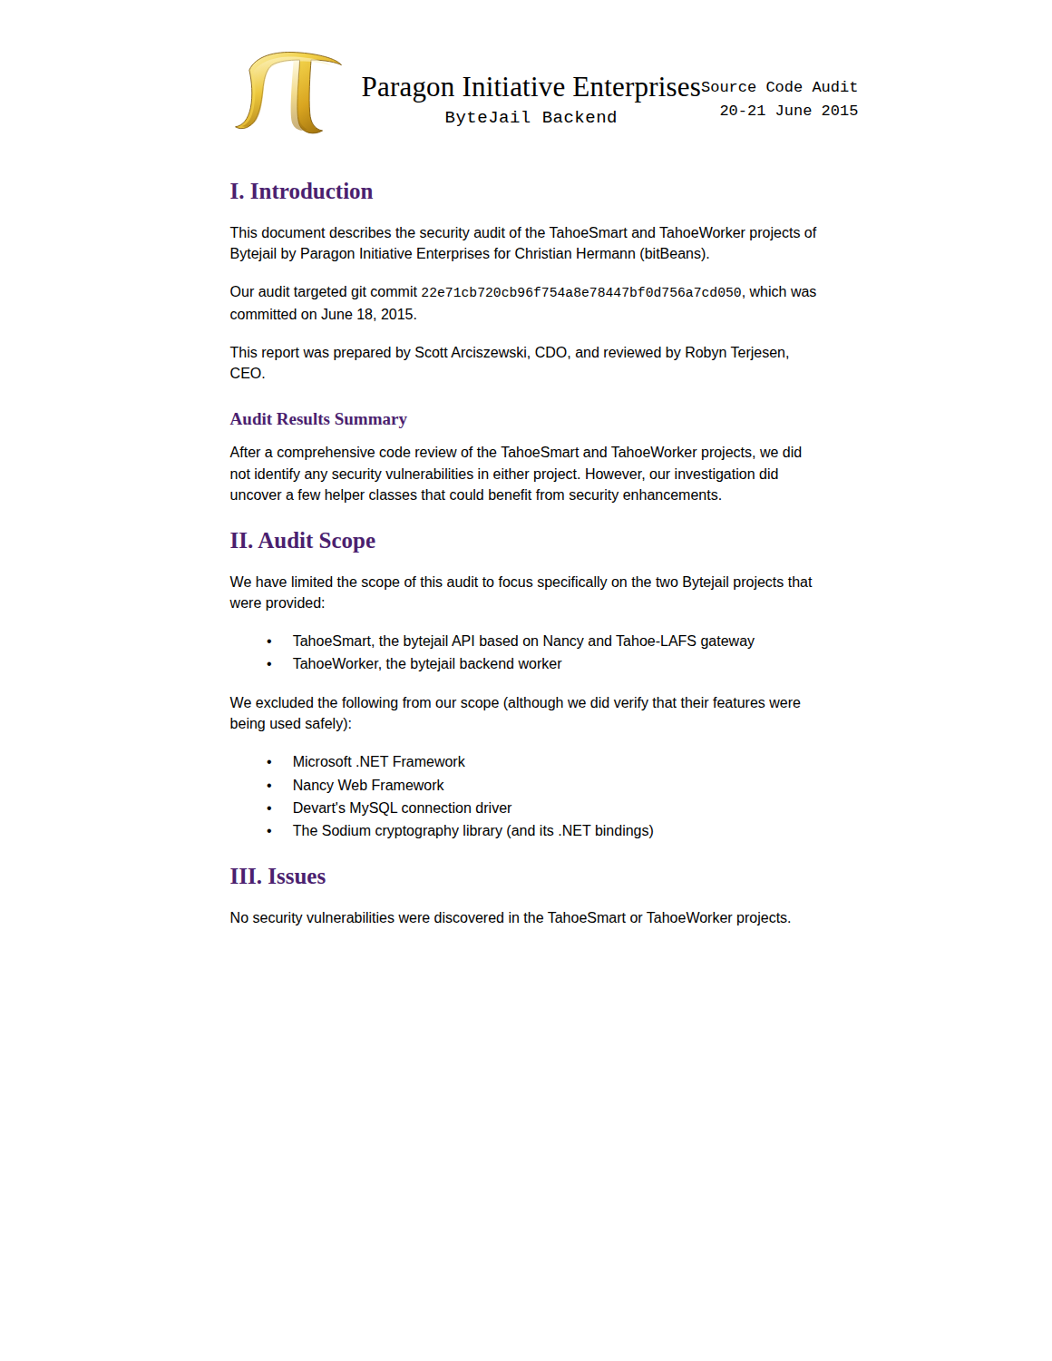Paragon Initiative Enterprises
ByteJail Backend
Source Code Audit
20-21 June 2015
I. Introduction
This document describes the security audit of the TahoeSmart and TahoeWorker projects of Bytejail by Paragon Initiative Enterprises for Christian Hermann (bitBeans).
Our audit targeted git commit 22e71cb720cb96f754a8e78447bf0d756a7cd050, which was committed on June 18, 2015.
This report was prepared by Scott Arciszewski, CDO, and reviewed by Robyn Terjesen, CEO.
Audit Results Summary
After a comprehensive code review of the TahoeSmart and TahoeWorker projects, we did not identify any security vulnerabilities in either project. However, our investigation did uncover a few helper classes that could benefit from security enhancements.
II. Audit Scope
We have limited the scope of this audit to focus specifically on the two Bytejail projects that were provided:
TahoeSmart, the bytejail API based on Nancy and Tahoe-LAFS gateway
TahoeWorker, the bytejail backend worker
We excluded the following from our scope (although we did verify that their features were being used safely):
Microsoft .NET Framework
Nancy Web Framework
Devart's MySQL connection driver
The Sodium cryptography library (and its .NET bindings)
III. Issues
No security vulnerabilities were discovered in the TahoeSmart or TahoeWorker projects.